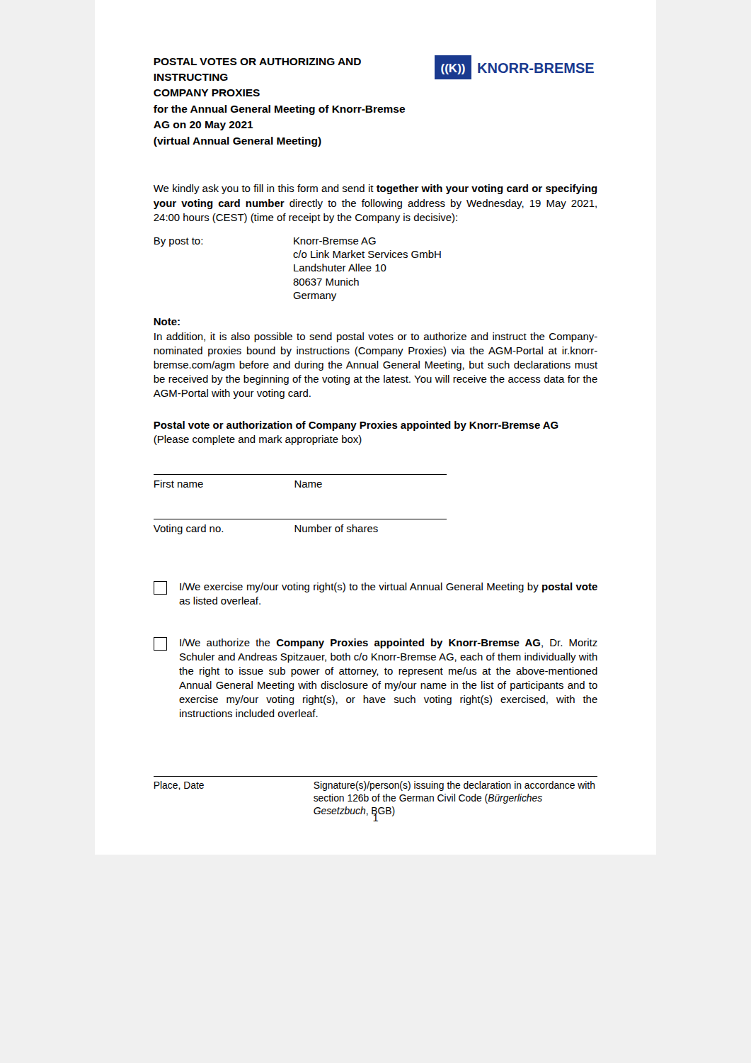POSTAL VOTES OR AUTHORIZING AND INSTRUCTING
COMPANY PROXIES
for the Annual General Meeting of Knorr-Bremse AG on 20 May 2021
(virtual Annual General Meeting)
KNORR-BREMSE ((K)) KNORR-BREMSE
We kindly ask you to fill in this form and send it together with your voting card or specifying your voting card number directly to the following address by Wednesday, 19 May 2021, 24:00 hours (CEST) (time of receipt by the Company is decisive):
By post to:
Knorr-Bremse AG
c/o Link Market Services GmbH
Landshuter Allee 10
80637 Munich
Germany
Note:
In addition, it is also possible to send postal votes or to authorize and instruct the Company-nominated proxies bound by instructions (Company Proxies) via the AGM-Portal at ir.knorr-bremse.com/agm before and during the Annual General Meeting, but such declarations must be received by the beginning of the voting at the latest. You will receive the access data for the AGM-Portal with your voting card.
Postal vote or authorization of Company Proxies appointed by Knorr-Bremse AG
(Please complete and mark appropriate box)
First name Name
Voting card no. Number of shares
I/We exercise my/our voting right(s) to the virtual Annual General Meeting by postal vote as listed overleaf.
I/We authorize the Company Proxies appointed by Knorr-Bremse AG, Dr. Moritz Schuler and Andreas Spitzauer, both c/o Knorr-Bremse AG, each of them individually with the right to issue sub power of attorney, to represent me/us at the above-mentioned Annual General Meeting with disclosure of my/our name in the list of participants and to exercise my/our voting right(s), or have such voting right(s) exercised, with the instructions included overleaf.
Place, Date
Signature(s)/person(s) issuing the declaration in accordance with
section 126b of the German Civil Code (Bürgerliches Gesetzbuch, BGB)
1